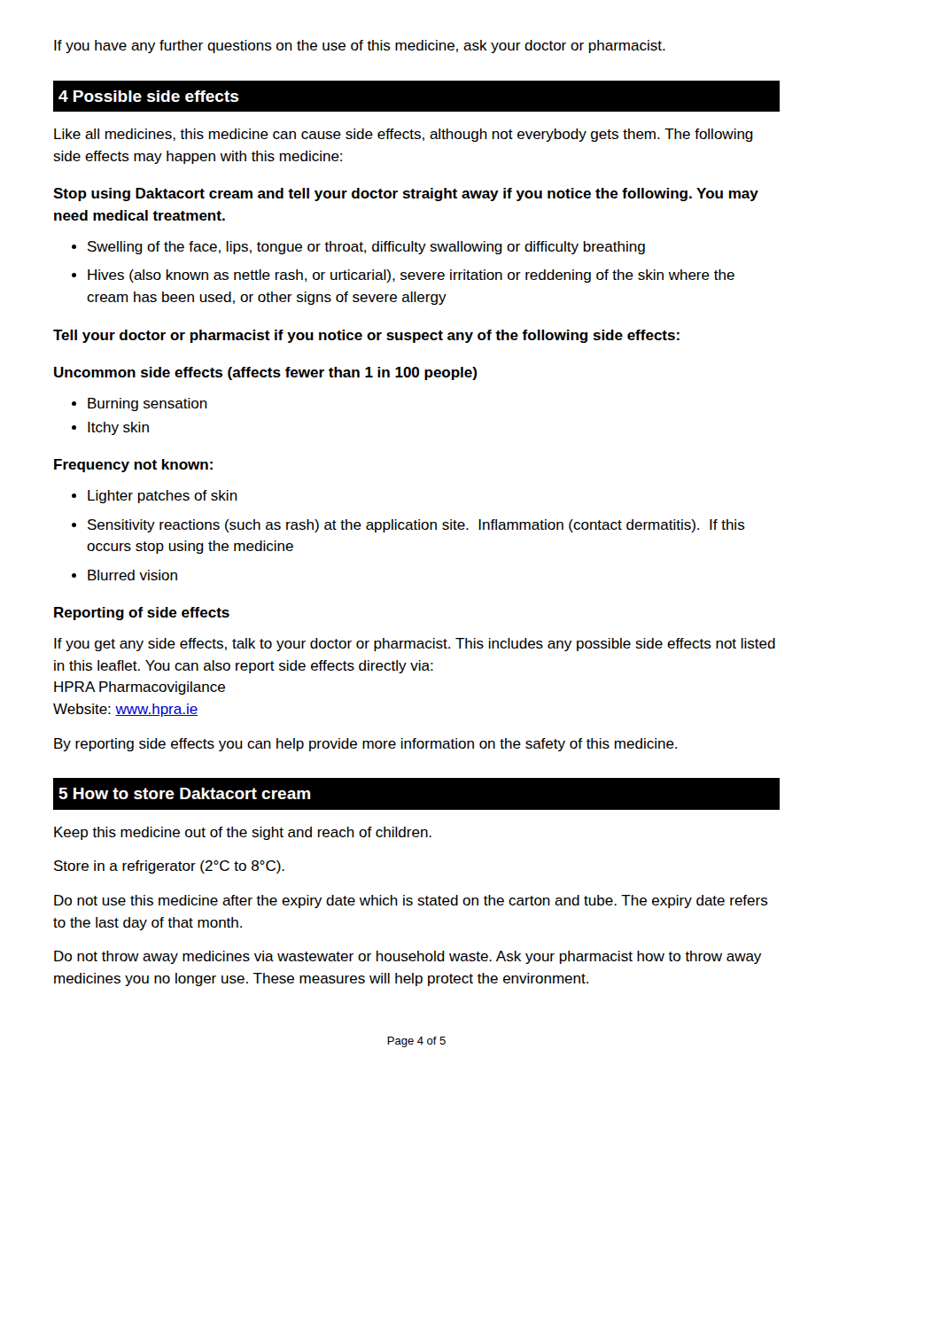If you have any further questions on the use of this medicine, ask your doctor or pharmacist.
4 Possible side effects
Like all medicines, this medicine can cause side effects, although not everybody gets them. The following side effects may happen with this medicine:
Stop using Daktacort cream and tell your doctor straight away if you notice the following. You may need medical treatment.
Swelling of the face, lips, tongue or throat, difficulty swallowing or difficulty breathing
Hives (also known as nettle rash, or urticarial), severe irritation or reddening of the skin where the cream has been used, or other signs of severe allergy
Tell your doctor or pharmacist if you notice or suspect any of the following side effects:
Uncommon side effects (affects fewer than 1 in 100 people)
Burning sensation
Itchy skin
Frequency not known:
Lighter patches of skin
Sensitivity reactions (such as rash) at the application site. Inflammation (contact dermatitis). If this occurs stop using the medicine
Blurred vision
Reporting of side effects
If you get any side effects, talk to your doctor or pharmacist. This includes any possible side effects not listed in this leaflet. You can also report side effects directly via:
HPRA Pharmacovigilance
Website: www.hpra.ie
By reporting side effects you can help provide more information on the safety of this medicine.
5 How to store Daktacort cream
Keep this medicine out of the sight and reach of children.
Store in a refrigerator (2°C to 8°C).
Do not use this medicine after the expiry date which is stated on the carton and tube. The expiry date refers to the last day of that month.
Do not throw away medicines via wastewater or household waste. Ask your pharmacist how to throw away medicines you no longer use. These measures will help protect the environment.
Page 4 of 5